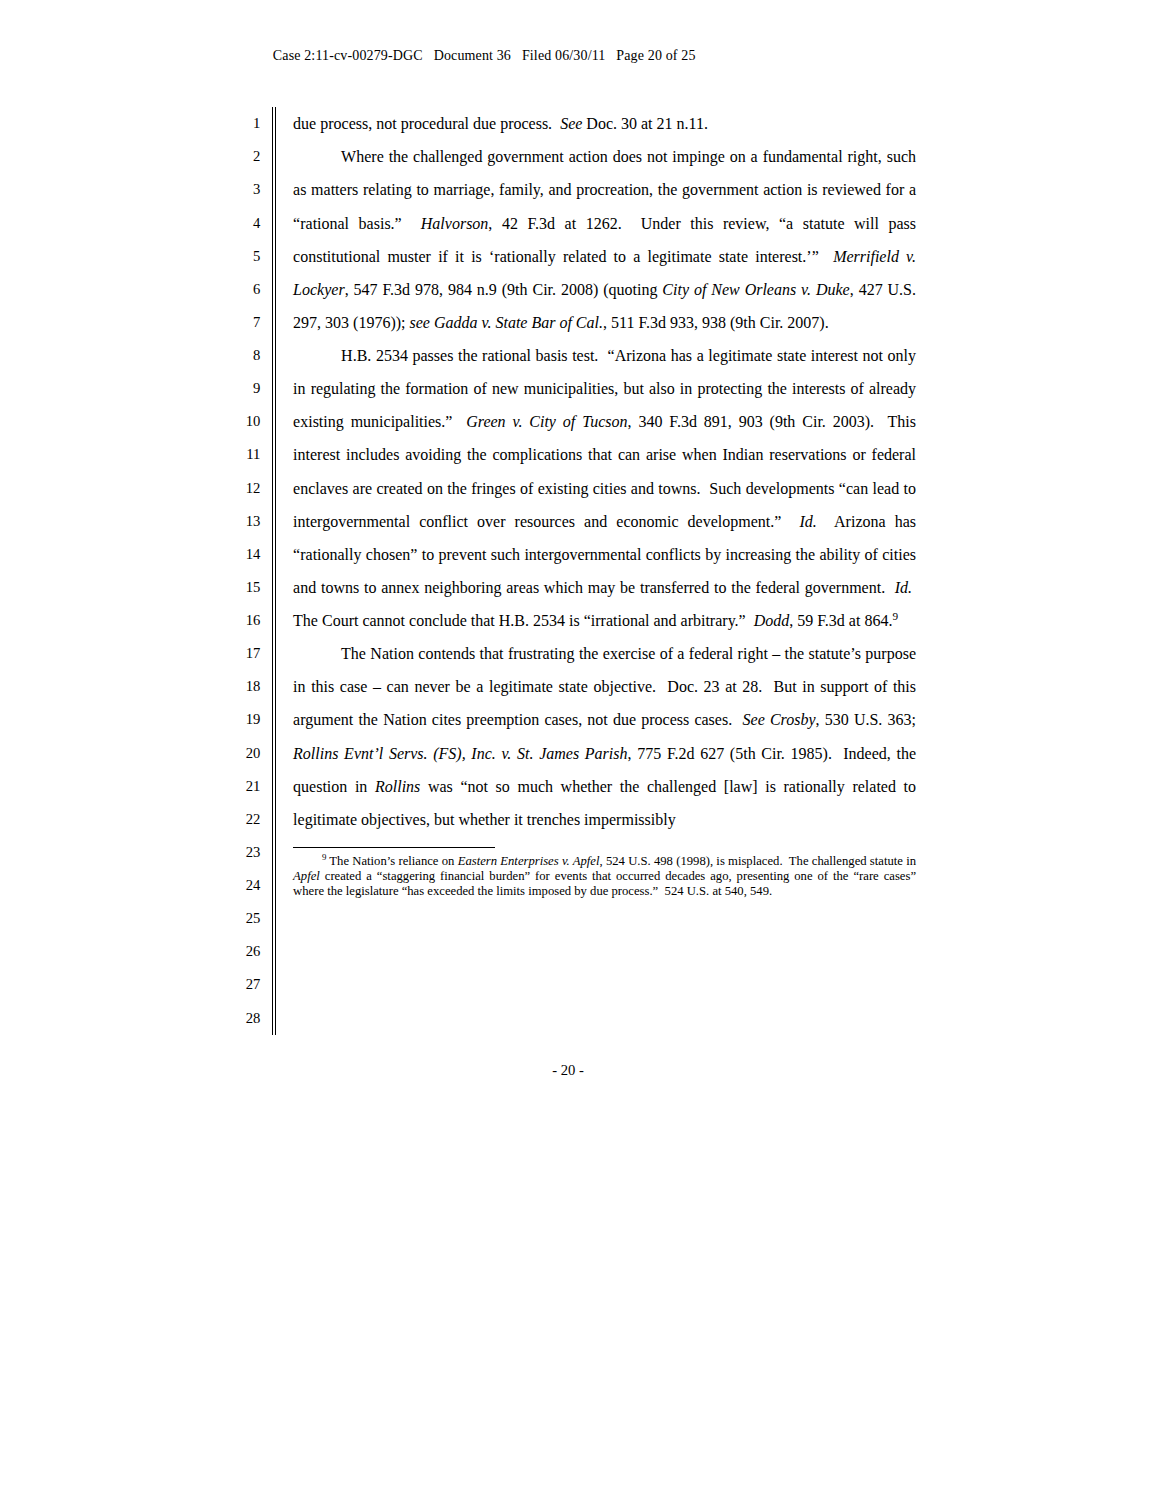Case 2:11-cv-00279-DGC Document 36 Filed 06/30/11 Page 20 of 25
1
2
3
4
5
6
7
8
9
10
11
12
13
14
15
16
17
18
19
20
21
22
23
24
25
26
27
28
due process, not procedural due process. See Doc. 30 at 21 n.11.
Where the challenged government action does not impinge on a fundamental right, such as matters relating to marriage, family, and procreation, the government action is reviewed for a “rational basis.” Halvorson, 42 F.3d at 1262. Under this review, “a statute will pass constitutional muster if it is ‘rationally related to a legitimate state interest.’” Merrifield v. Lockyer, 547 F.3d 978, 984 n.9 (9th Cir. 2008) (quoting City of New Orleans v. Duke, 427 U.S. 297, 303 (1976)); see Gadda v. State Bar of Cal., 511 F.3d 933, 938 (9th Cir. 2007).
H.B. 2534 passes the rational basis test. “Arizona has a legitimate state interest not only in regulating the formation of new municipalities, but also in protecting the interests of already existing municipalities.” Green v. City of Tucson, 340 F.3d 891, 903 (9th Cir. 2003). This interest includes avoiding the complications that can arise when Indian reservations or federal enclaves are created on the fringes of existing cities and towns. Such developments “can lead to intergovernmental conflict over resources and economic development.” Id. Arizona has “rationally chosen” to prevent such intergovernmental conflicts by increasing the ability of cities and towns to annex neighboring areas which may be transferred to the federal government. Id. The Court cannot conclude that H.B. 2534 is “irrational and arbitrary.” Dodd, 59 F.3d at 864.9
The Nation contends that frustrating the exercise of a federal right – the statute’s purpose in this case – can never be a legitimate state objective. Doc. 23 at 28. But in support of this argument the Nation cites preemption cases, not due process cases. See Crosby, 530 U.S. 363; Rollins Evnt’l Servs. (FS), Inc. v. St. James Parish, 775 F.2d 627 (5th Cir. 1985). Indeed, the question in Rollins was “not so much whether the challenged [law] is rationally related to legitimate objectives, but whether it trenches impermissibly
9 The Nation’s reliance on Eastern Enterprises v. Apfel, 524 U.S. 498 (1998), is misplaced. The challenged statute in Apfel created a “staggering financial burden” for events that occurred decades ago, presenting one of the “rare cases” where the legislature “has exceeded the limits imposed by due process.” 524 U.S. at 540, 549.
- 20 -